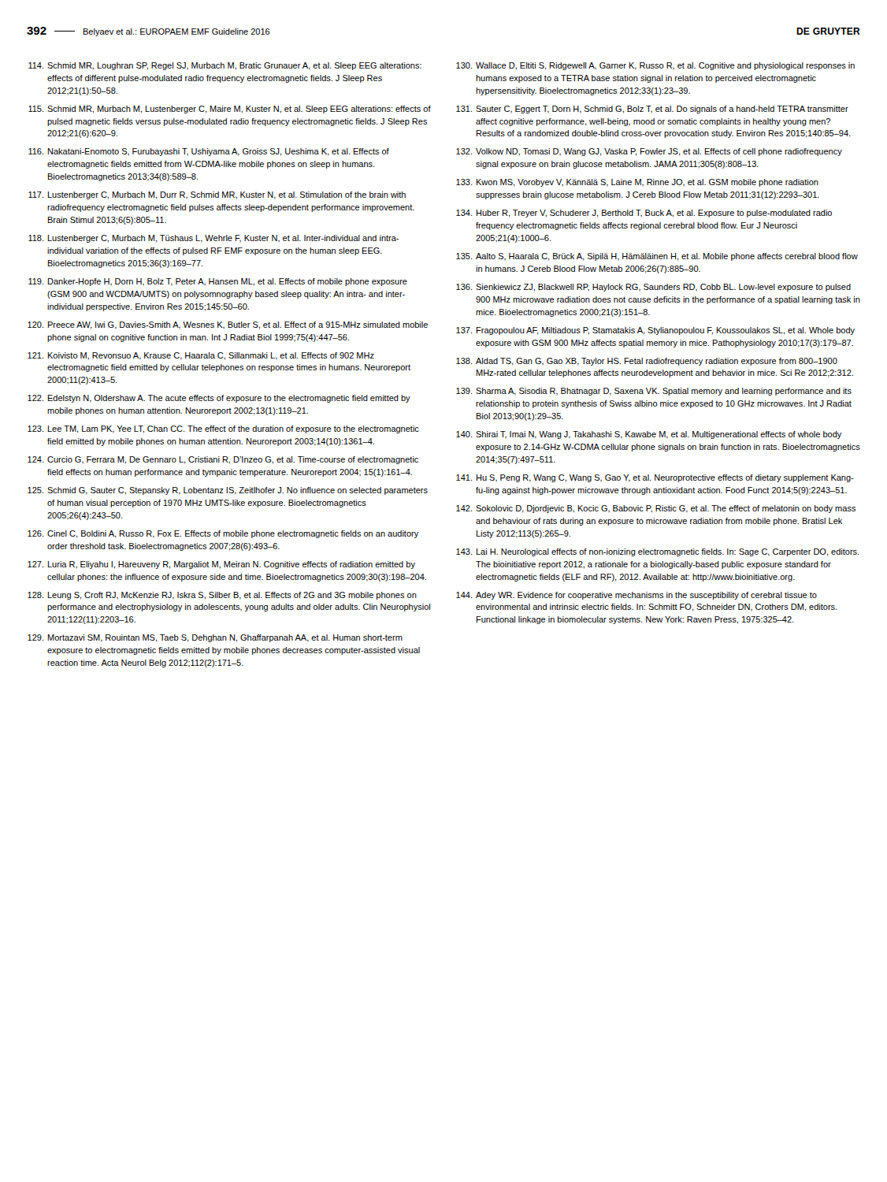392 Belyaev et al.: EUROPAEM EMF Guideline 2016
DE GRUYTER
114 Schmid MR, Loughran SP, Regel SJ, Murbach M, Bratic Grunauer A, et al. Sleep EEG alterations: effects of different pulse-modulated radio frequency electromagnetic fields. J Sleep Res 2012;21(1):50–58.
115 Schmid MR, Murbach M, Lustenberger C, Maire M, Kuster N, et al. Sleep EEG alterations: effects of pulsed magnetic fields versus pulse-modulated radio frequency electromagnetic fields. J Sleep Res 2012;21(6):620–9.
116 Nakatani-Enomoto S, Furubayashi T, Ushiyama A, Groiss SJ, Ueshima K, et al. Effects of electromagnetic fields emitted from W-CDMA-like mobile phones on sleep in humans. Bioelectromagnetics 2013;34(8):589–8.
117 Lustenberger C, Murbach M, Durr R, Schmid MR, Kuster N, et al. Stimulation of the brain with radiofrequency electromagnetic field pulses affects sleep-dependent performance improvement. Brain Stimul 2013;6(5):805–11.
118 Lustenberger C, Murbach M, Tüshaus L, Wehrle F, Kuster N, et al. Inter-individual and intra-individual variation of the effects of pulsed RF EMF exposure on the human sleep EEG. Bioelectromagnetics 2015;36(3):169–77.
119 Danker-Hopfe H, Dorn H, Bolz T, Peter A, Hansen ML, et al. Effects of mobile phone exposure (GSM 900 and WCDMA/UMTS) on polysomnography based sleep quality: An intra- and inter-individual perspective. Environ Res 2015;145:50–60.
120 Preece AW, Iwi G, Davies-Smith A, Wesnes K, Butler S, et al. Effect of a 915-MHz simulated mobile phone signal on cognitive function in man. Int J Radiat Biol 1999;75(4):447–56.
121 Koivisto M, Revonsuo A, Krause C, Haarala C, Sillanmaki L, et al. Effects of 902 MHz electromagnetic field emitted by cellular telephones on response times in humans. Neuroreport 2000;11(2):413–5.
122 Edelstyn N, Oldershaw A. The acute effects of exposure to the electromagnetic field emitted by mobile phones on human attention. Neuroreport 2002;13(1):119–21.
123 Lee TM, Lam PK, Yee LT, Chan CC. The effect of the duration of exposure to the electromagnetic field emitted by mobile phones on human attention. Neuroreport 2003;14(10):1361–4.
124 Curcio G, Ferrara M, De Gennaro L, Cristiani R, D’Inzeo G, et al. Time-course of electromagnetic field effects on human performance and tympanic temperature. Neuroreport 2004; 15(1):161–4.
125 Schmid G, Sauter C, Stepansky R, Lobentanz IS, Zeitlhofer J. No influence on selected parameters of human visual perception of 1970 MHz UMTS-like exposure. Bioelectromagnetics 2005;26(4):243–50.
126 Cinel C, Boldini A, Russo R, Fox E. Effects of mobile phone electromagnetic fields on an auditory order threshold task. Bioelectromagnetics 2007;28(6):493–6.
127 Luria R, Eliyahu I, Hareuveny R, Margaliot M, Meiran N. Cognitive effects of radiation emitted by cellular phones: the influence of exposure side and time. Bioelectromagnetics 2009;30(3):198–204.
128 Leung S, Croft RJ, McKenzie RJ, Iskra S, Silber B, et al. Effects of 2G and 3G mobile phones on performance and electrophysiology in adolescents, young adults and older adults. Clin Neurophysiol 2011;122(11):2203–16.
129 Mortazavi SM, Rouintan MS, Taeb S, Dehghan N, Ghaffarpanah AA, et al. Human short-term exposure to electromagnetic fields emitted by mobile phones decreases computer-assisted visual reaction time. Acta Neurol Belg 2012;112(2):171–5.
130 Wallace D, Eltiti S, Ridgewell A, Garner K, Russo R, et al. Cognitive and physiological responses in humans exposed to a TETRA base station signal in relation to perceived electromagnetic hypersensitivity. Bioelectromagnetics 2012;33(1):23–39.
131 Sauter C, Eggert T, Dorn H, Schmid G, Bolz T, et al. Do signals of a hand-held TETRA transmitter affect cognitive performance, well-being, mood or somatic complaints in healthy young men? Results of a randomized double-blind cross-over provocation study. Environ Res 2015;140:85–94.
132 Volkow ND, Tomasi D, Wang GJ, Vaska P, Fowler JS, et al. Effects of cell phone radiofrequency signal exposure on brain glucose metabolism. JAMA 2011;305(8):808–13.
133 Kwon MS, Vorobyev V, Kännälä S, Laine M, Rinne JO, et al. GSM mobile phone radiation suppresses brain glucose metabolism. J Cereb Blood Flow Metab 2011;31(12):2293–301.
134 Huber R, Treyer V, Schuderer J, Berthold T, Buck A, et al. Exposure to pulse-modulated radio frequency electromagnetic fields affects regional cerebral blood flow. Eur J Neurosci 2005;21(4):1000–6.
135 Aalto S, Haarala C, Brück A, Sipilä H, Hämäläinen H, et al. Mobile phone affects cerebral blood flow in humans. J Cereb Blood Flow Metab 2006;26(7):885–90.
136 Sienkiewicz ZJ, Blackwell RP, Haylock RG, Saunders RD, Cobb BL. Low-level exposure to pulsed 900 MHz microwave radiation does not cause deficits in the performance of a spatial learning task in mice. Bioelectromagnetics 2000;21(3):151–8.
137 Fragopoulou AF, Miltiadous P, Stamatakis A, Stylianopoulou F, Koussoulakos SL, et al. Whole body exposure with GSM 900 MHz affects spatial memory in mice. Pathophysiology 2010;17(3):179–87.
138 Aldad TS, Gan G, Gao XB, Taylor HS. Fetal radiofrequency radiation exposure from 800–1900 MHz-rated cellular telephones affects neurodevelopment and behavior in mice. Sci Re 2012;2:312.
139 Sharma A, Sisodia R, Bhatnagar D, Saxena VK. Spatial memory and learning performance and its relationship to protein synthesis of Swiss albino mice exposed to 10 GHz microwaves. Int J Radiat Biol 2013;90(1):29–35.
140 Shirai T, Imai N, Wang J, Takahashi S, Kawabe M, et al. Multigenerational effects of whole body exposure to 2.14-GHz W-CDMA cellular phone signals on brain function in rats. Bioelectromagnetics 2014;35(7):497–511.
141 Hu S, Peng R, Wang C, Wang S, Gao Y, et al. Neuroprotective effects of dietary supplement Kang-fu-ling against high-power microwave through antioxidant action. Food Funct 2014;5(9):2243–51.
142 Sokolovic D, Djordjevic B, Kocic G, Babovic P, Ristic G, et al. The effect of melatonin on body mass and behaviour of rats during an exposure to microwave radiation from mobile phone. Bratisl Lek Listy 2012;113(5):265–9.
143 Lai H. Neurological effects of non-ionizing electromagnetic fields. In: Sage C, Carpenter DO, editors. The bioinitiative report 2012, a rationale for a biologically-based public exposure standard for electromagnetic fields (ELF and RF), 2012. Available at: http://www.bioinitiative.org.
144 Adey WR. Evidence for cooperative mechanisms in the susceptibility of cerebral tissue to environmental and intrinsic electric fields. In: Schmitt FO, Schneider DN, Crothers DM, editors. Functional linkage in biomolecular systems. New York: Raven Press, 1975:325–42.